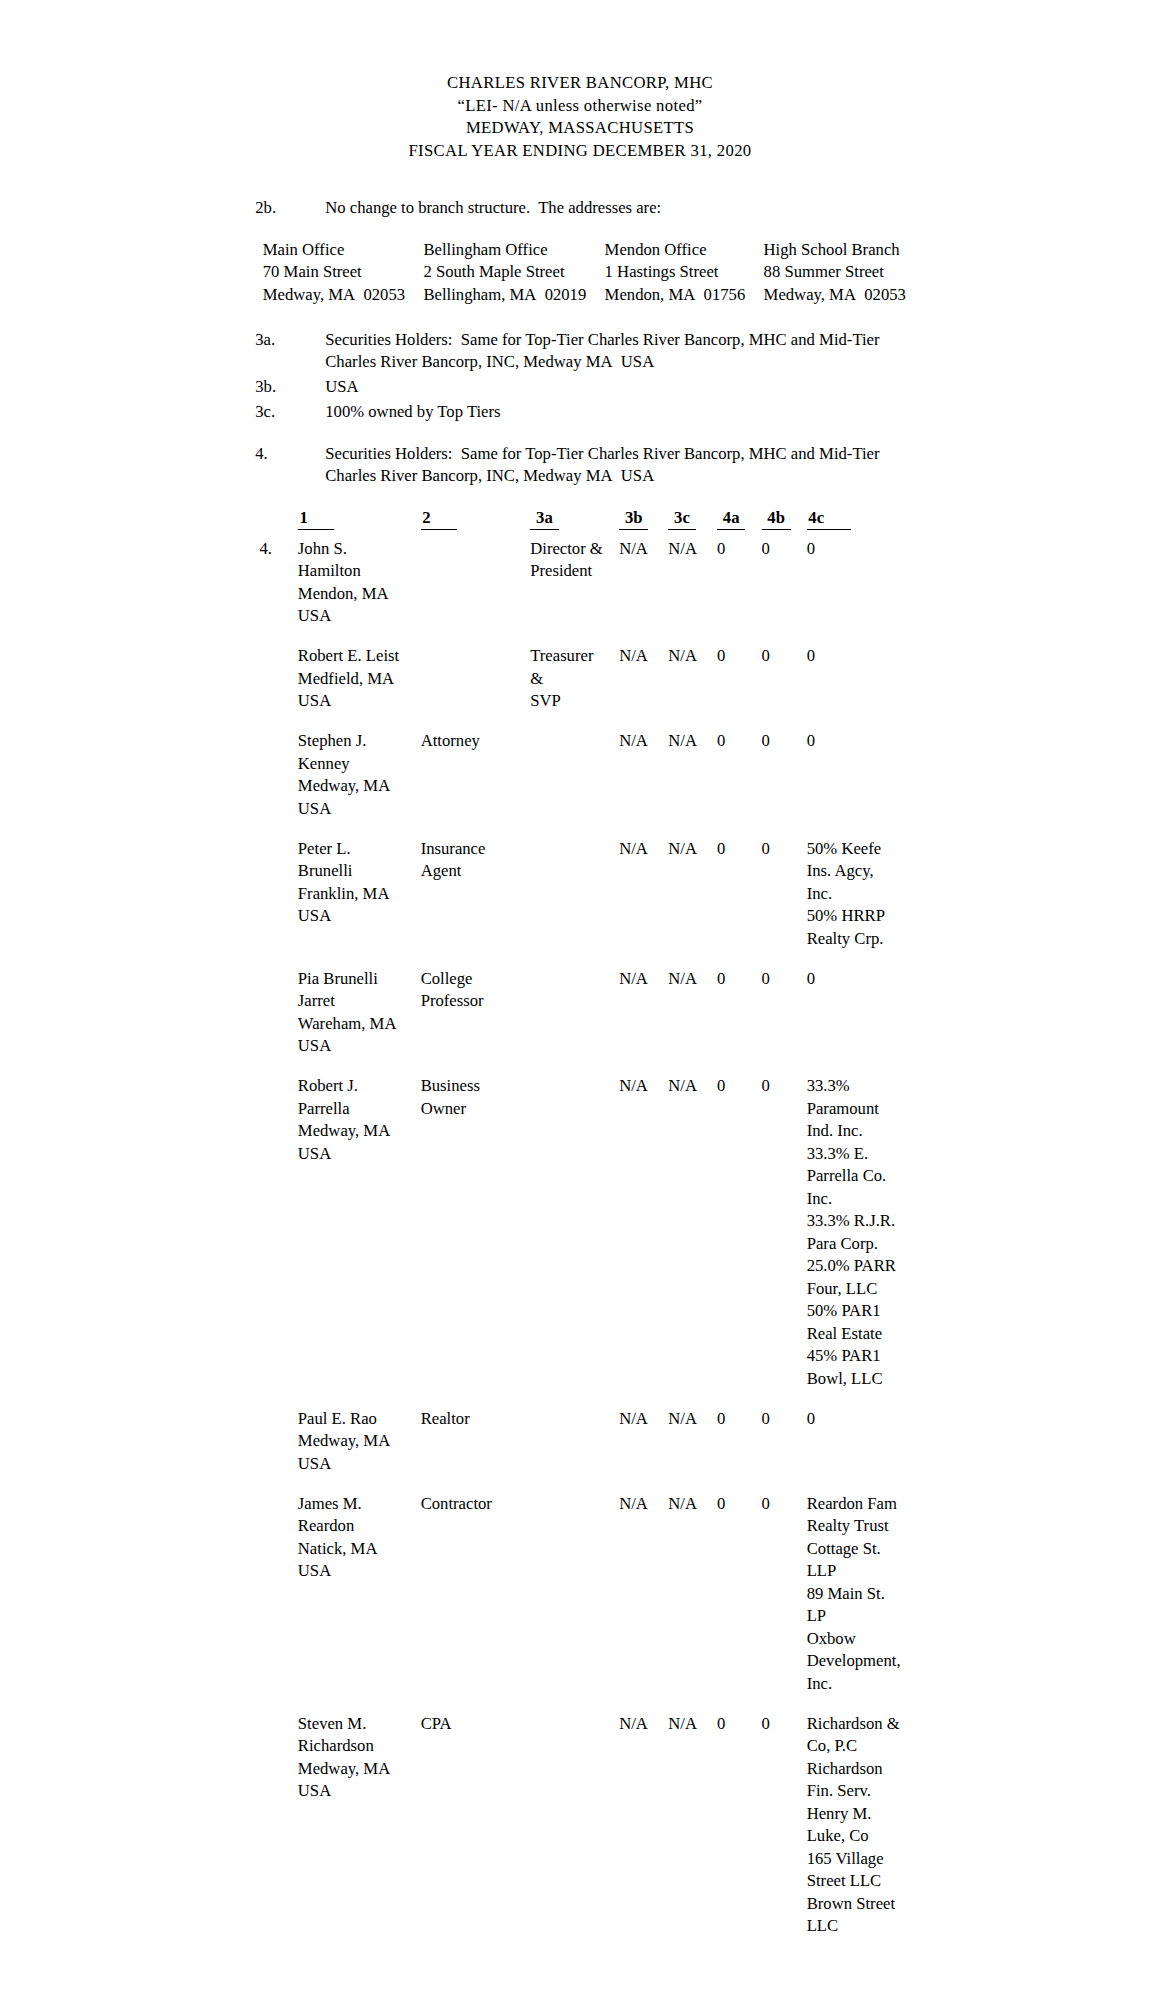CHARLES RIVER BANCORP, MHC
“LEI- N/A unless otherwise noted”
MEDWAY, MASSACHUSETTS
FISCAL YEAR ENDING DECEMBER 31, 2020
2b.
No change to branch structure. The addresses are:
| Main Office | Bellingham Office | Mendon Office | High School Branch |
| 70 Main Street | 2 South Maple Street | 1 Hastings Street | 88 Summer Street |
| Medway, MA 02053 | Bellingham, MA 02019 | Mendon, MA 01756 | Medway, MA 02053 |
3a.
Securities Holders: Same for Top-Tier Charles River Bancorp, MHC and Mid-Tier Charles River Bancorp, INC, Medway MA USA
3b.
USA
3c.
100% owned by Top Tiers
4.
Securities Holders: Same for Top-Tier Charles River Bancorp, MHC and Mid-Tier Charles River Bancorp, INC, Medway MA USA
| | 1 | 2 | 3a | 3b | 3c | 4a | 4b | 4c |
| --- | --- | --- | --- | --- | --- | --- | --- | --- |
| 4. | John S. Hamilton Mendon, MA USA | | Director & President | N/A | N/A | 0 | 0 | 0 |
| | Robert E. Leist Medfield, MA USA | | Treasurer & SVP | N/A | N/A | 0 | 0 | 0 |
| | Stephen J. Kenney Medway, MA USA | Attorney | | N/A | N/A | 0 | 0 | 0 |
| | Peter L. Brunelli Franklin, MA USA | Insurance Agent | | N/A | N/A | 0 | 0 | 50% Keefe Ins. Agcy, Inc. 50% HRRP Realty Crp. |
| | Pia Brunelli Jarret Wareham, MA USA | College Professor | | N/A | N/A | 0 | 0 | 0 |
| | Robert J. Parrella Medway, MA USA | Business Owner | | N/A | N/A | 0 | 0 | 33.3% Paramount Ind. Inc. 33.3% E. Parrella Co. Inc. 33.3% R.J.R. Para Corp. 25.0% PARR Four, LLC 50% PAR1 Real Estate 45% PAR1 Bowl, LLC |
| | Paul E. Rao Medway, MA USA | Realtor | | N/A | N/A | 0 | 0 | 0 |
| | James M. Reardon Natick, MA USA | Contractor | | N/A | N/A | 0 | 0 | Reardon Fam Realty Trust Cottage St. LLP 89 Main St. LP Oxbow Development, Inc. |
| | Steven M. Richardson Medway, MA USA | CPA | | N/A | N/A | 0 | 0 | Richardson & Co, P.C Richardson Fin. Serv. Henry M. Luke, Co 165 Village Street LLC Brown Street LLC |